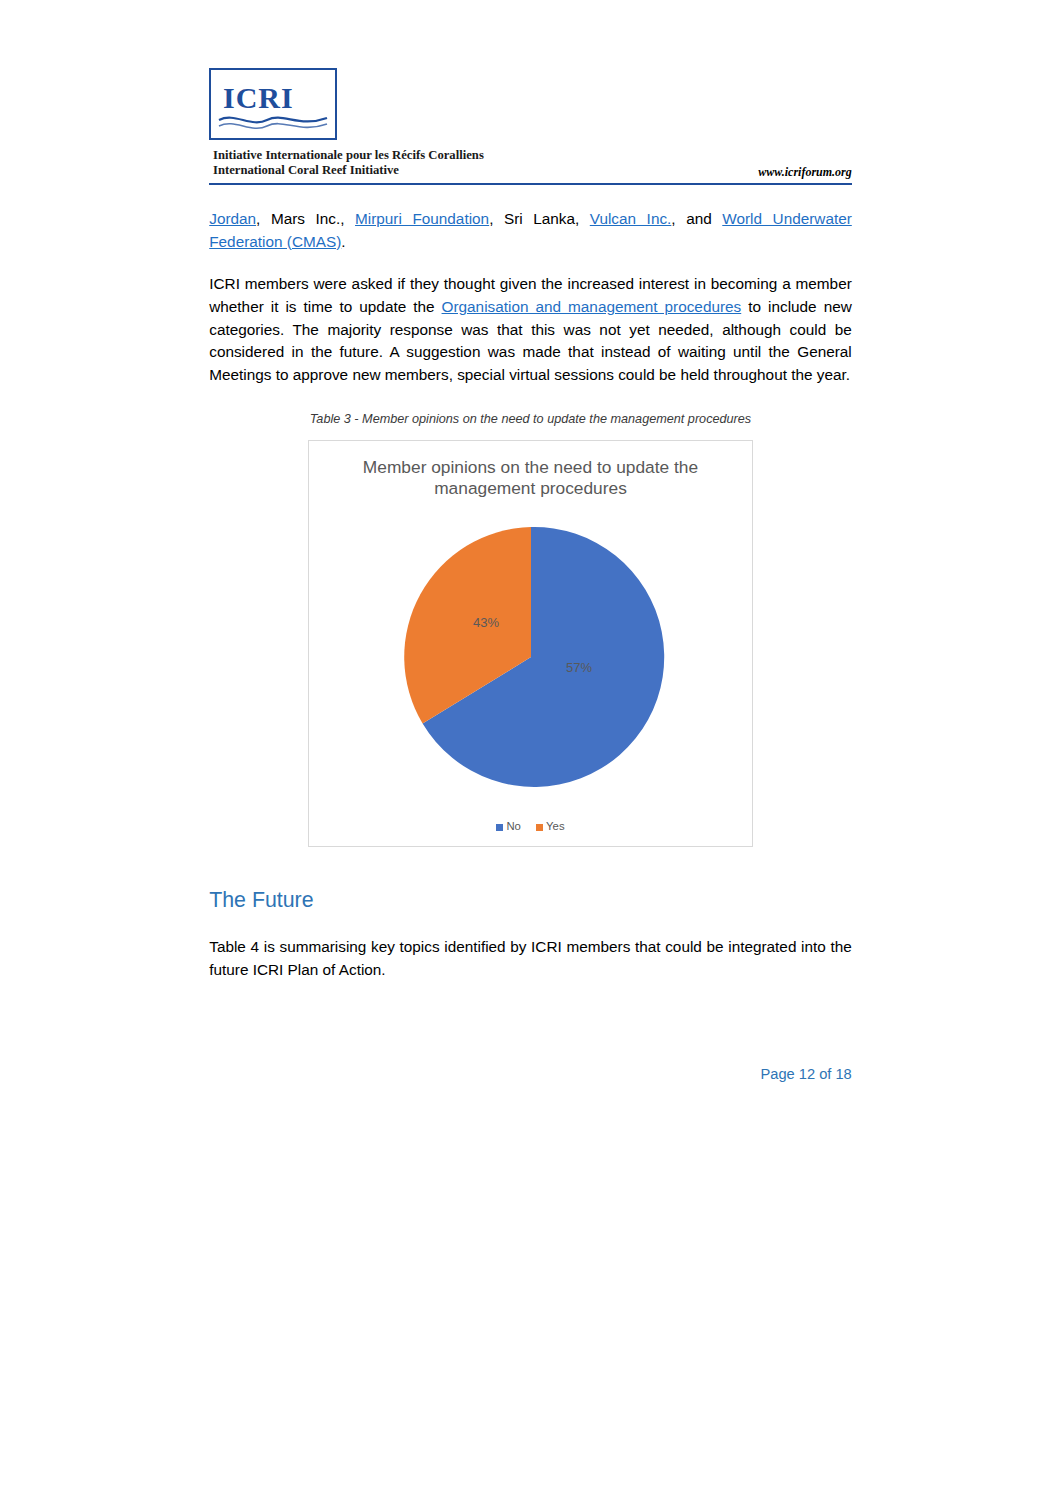ICRI
Initiative Internationale pour les Récifs Coralliens
International Coral Reef Initiative
www.icriforum.org
Jordan, Mars Inc., Mirpuri Foundation, Sri Lanka, Vulcan Inc., and World Underwater Federation (CMAS).
ICRI members were asked if they thought given the increased interest in becoming a member whether it is time to update the Organisation and management procedures to include new categories. The majority response was that this was not yet needed, although could be considered in the future. A suggestion was made that instead of waiting until the General Meetings to approve new members, special virtual sessions could be held throughout the year.
Table 3 - Member opinions on the need to update the management procedures
Member opinions on the need to update the
management procedures
57% 43%
No Yes
The Future
Table 4 is summarising key topics identified by ICRI members that could be integrated into the future ICRI Plan of Action.
Page 12 of 18